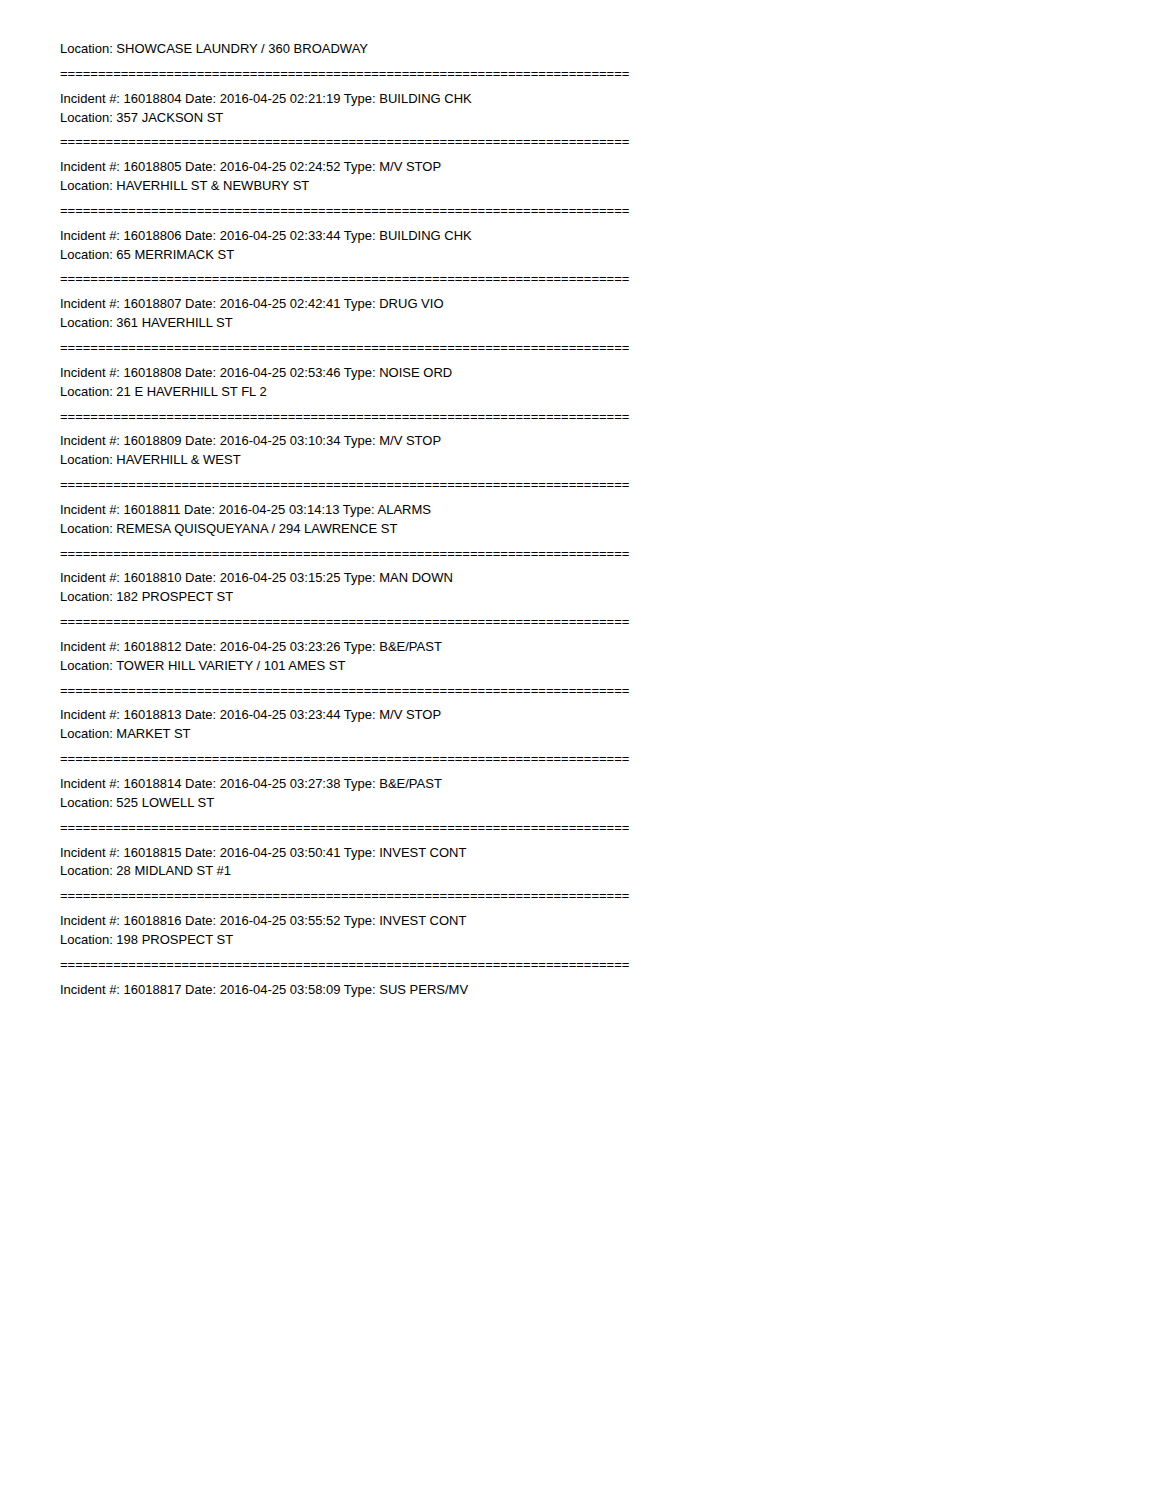Location: SHOWCASE LAUNDRY / 360 BROADWAY
===========================================================================
Incident #: 16018804 Date: 2016-04-25 02:21:19 Type: BUILDING CHK
Location: 357 JACKSON ST
===========================================================================
Incident #: 16018805 Date: 2016-04-25 02:24:52 Type: M/V STOP
Location: HAVERHILL ST & NEWBURY ST
===========================================================================
Incident #: 16018806 Date: 2016-04-25 02:33:44 Type: BUILDING CHK
Location: 65 MERRIMACK ST
===========================================================================
Incident #: 16018807 Date: 2016-04-25 02:42:41 Type: DRUG VIO
Location: 361 HAVERHILL ST
===========================================================================
Incident #: 16018808 Date: 2016-04-25 02:53:46 Type: NOISE ORD
Location: 21 E HAVERHILL ST FL 2
===========================================================================
Incident #: 16018809 Date: 2016-04-25 03:10:34 Type: M/V STOP
Location: HAVERHILL & WEST
===========================================================================
Incident #: 16018811 Date: 2016-04-25 03:14:13 Type: ALARMS
Location: REMESA QUISQUEYANA / 294 LAWRENCE ST
===========================================================================
Incident #: 16018810 Date: 2016-04-25 03:15:25 Type: MAN DOWN
Location: 182 PROSPECT ST
===========================================================================
Incident #: 16018812 Date: 2016-04-25 03:23:26 Type: B&E/PAST
Location: TOWER HILL VARIETY / 101 AMES ST
===========================================================================
Incident #: 16018813 Date: 2016-04-25 03:23:44 Type: M/V STOP
Location: MARKET ST
===========================================================================
Incident #: 16018814 Date: 2016-04-25 03:27:38 Type: B&E/PAST
Location: 525 LOWELL ST
===========================================================================
Incident #: 16018815 Date: 2016-04-25 03:50:41 Type: INVEST CONT
Location: 28 MIDLAND ST #1
===========================================================================
Incident #: 16018816 Date: 2016-04-25 03:55:52 Type: INVEST CONT
Location: 198 PROSPECT ST
===========================================================================
Incident #: 16018817 Date: 2016-04-25 03:58:09 Type: SUS PERS/MV